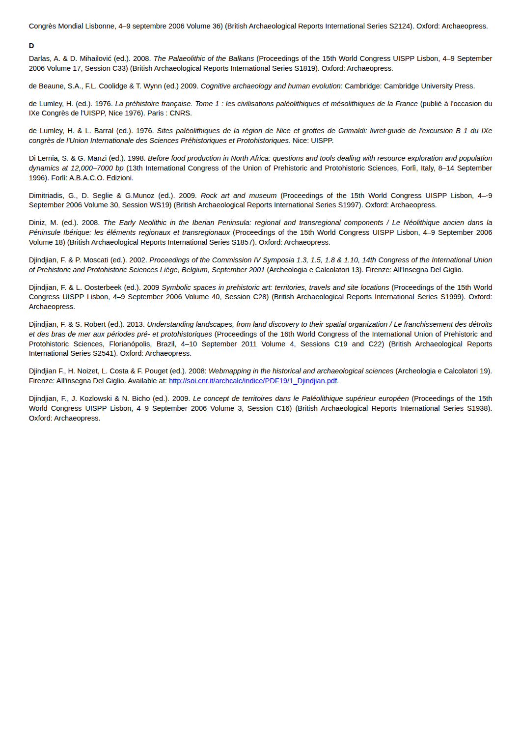Congrès Mondial Lisbonne, 4–9 septembre 2006 Volume 36) (British Archaeological Reports International Series S2124). Oxford: Archaeopress.
D
Darlas, A. & D. Mihailović (ed.). 2008. The Palaeolithic of the Balkans (Proceedings of the 15th World Congress UISPP Lisbon, 4–9 September 2006 Volume 17, Session C33) (British Archaeological Reports International Series S1819). Oxford: Archaeopress.
de Beaune, S.A., F.L. Coolidge & T. Wynn (ed.) 2009. Cognitive archaeology and human evolution: Cambridge: Cambridge University Press.
de Lumley, H. (ed.). 1976. La préhistoire française. Tome 1 : les civilisations paléolithiques et mésolithiques de la France (publié à l'occasion du IXe Congrès de l'UISPP, Nice 1976). Paris : CNRS.
de Lumley, H. & L. Barral (ed.). 1976. Sites paléolithiques de la région de Nice et grottes de Grimaldi: livret-guide de l'excursion B 1 du IXe congrès de l'Union Internationale des Sciences Préhistoriques et Protohistoriques. Nice: UISPP.
Di Lernia, S. & G. Manzi (ed.). 1998. Before food production in North Africa: questions and tools dealing with resource exploration and population dynamics at 12,000–7000 bp (13th International Congress of the Union of Prehistoric and Protohistoric Sciences, Forlì, Italy, 8–14 September 1996). Forlì: A.B.A.C.O. Edizioni.
Dimitriadis, G., D. Seglie & G.Munoz (ed.). 2009. Rock art and museum (Proceedings of the 15th World Congress UISPP Lisbon, 4–-9 September 2006 Volume 30, Session WS19) (British Archaeological Reports International Series S1997). Oxford: Archaeopress.
Diniz, M. (ed.). 2008. The Early Neolithic in the Iberian Peninsula: regional and transregional components / Le Néolithique ancien dans la Péninsule Ibérique: les éléments regionaux et transregionaux (Proceedings of the 15th World Congress UISPP Lisbon, 4–9 September 2006 Volume 18) (British Archaeological Reports International Series S1857). Oxford: Archaeopress.
Djindjian, F. & P. Moscati (ed.). 2002. Proceedings of the Commission IV Symposia 1.3, 1.5, 1.8 & 1.10, 14th Congress of the International Union of Prehistoric and Protohistoric Sciences Liège, Belgium, September 2001 (Archeologia e Calcolatori 13). Firenze: All'Insegna Del Giglio.
Djindjian, F. & L. Oosterbeek (ed.). 2009 Symbolic spaces in prehistoric art: territories, travels and site locations (Proceedings of the 15th World Congress UISPP Lisbon, 4–9 September 2006 Volume 40, Session C28) (British Archaeological Reports International Series S1999). Oxford: Archaeopress.
Djindjian, F. & S. Robert (ed.). 2013. Understanding landscapes, from land discovery to their spatial organization / Le franchissement des détroits et des bras de mer aux périodes pré- et protohistoriques (Proceedings of the 16th World Congress of the International Union of Prehistoric and Protohistoric Sciences, Florianópolis, Brazil, 4–10 September 2011 Volume 4, Sessions C19 and C22) (British Archaeological Reports International Series S2541). Oxford: Archaeopress.
Djindjian F., H. Noizet, L. Costa & F. Pouget (ed.). 2008: Webmapping in the historical and archaeological sciences (Archeologia e Calcolatori 19). Firenze: All'insegna Del Giglio. Available at: http://soi.cnr.it/archcalc/indice/PDF19/1_Djindjian.pdf.
Djindjian, F., J. Kozlowski & N. Bicho (ed.). 2009. Le concept de territoires dans le Paléolithique supérieur européen (Proceedings of the 15th World Congress UISPP Lisbon, 4–9 September 2006 Volume 3, Session C16) (British Archaeological Reports International Series S1938). Oxford: Archaeopress.